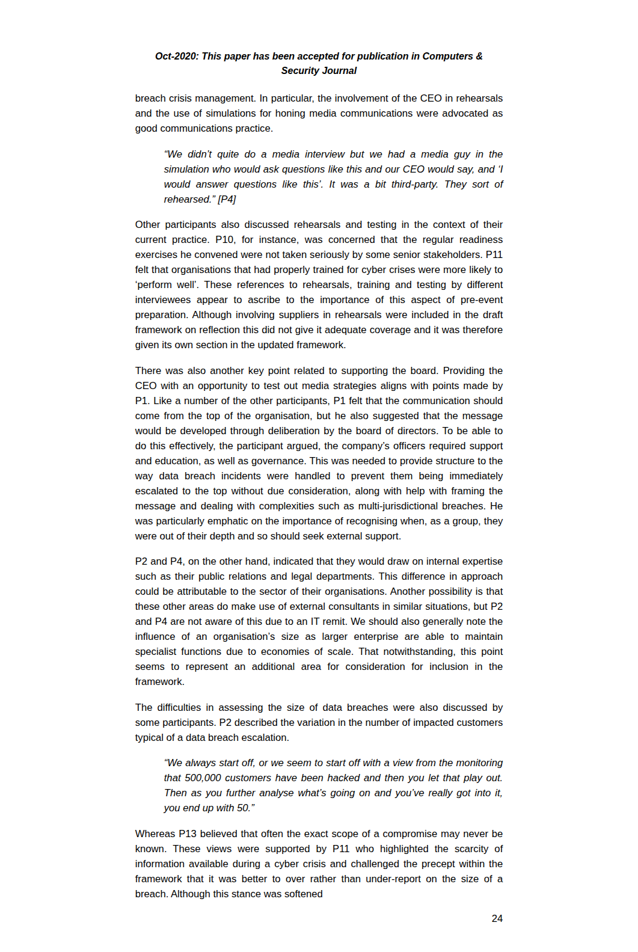Oct-2020: This paper has been accepted for publication in Computers & Security Journal
breach crisis management. In particular, the involvement of the CEO in rehearsals and the use of simulations for honing media communications were advocated as good communications practice.
“We didn’t quite do a media interview but we had a media guy in the simulation who would ask questions like this and our CEO would say, and ‘I would answer questions like this’. It was a bit third-party. They sort of rehearsed.” [P4]
Other participants also discussed rehearsals and testing in the context of their current practice. P10, for instance, was concerned that the regular readiness exercises he convened were not taken seriously by some senior stakeholders. P11 felt that organisations that had properly trained for cyber crises were more likely to ‘perform well’. These references to rehearsals, training and testing by different interviewees appear to ascribe to the importance of this aspect of pre-event preparation. Although involving suppliers in rehearsals were included in the draft framework on reflection this did not give it adequate coverage and it was therefore given its own section in the updated framework.
There was also another key point related to supporting the board. Providing the CEO with an opportunity to test out media strategies aligns with points made by P1. Like a number of the other participants, P1 felt that the communication should come from the top of the organisation, but he also suggested that the message would be developed through deliberation by the board of directors. To be able to do this effectively, the participant argued, the company’s officers required support and education, as well as governance. This was needed to provide structure to the way data breach incidents were handled to prevent them being immediately escalated to the top without due consideration, along with help with framing the message and dealing with complexities such as multi-jurisdictional breaches. He was particularly emphatic on the importance of recognising when, as a group, they were out of their depth and so should seek external support.
P2 and P4, on the other hand, indicated that they would draw on internal expertise such as their public relations and legal departments. This difference in approach could be attributable to the sector of their organisations. Another possibility is that these other areas do make use of external consultants in similar situations, but P2 and P4 are not aware of this due to an IT remit. We should also generally note the influence of an organisation’s size as larger enterprise are able to maintain specialist functions due to economies of scale. That notwithstanding, this point seems to represent an additional area for consideration for inclusion in the framework.
The difficulties in assessing the size of data breaches were also discussed by some participants. P2 described the variation in the number of impacted customers typical of a data breach escalation.
“We always start off, or we seem to start off with a view from the monitoring that 500,000 customers have been hacked and then you let that play out. Then as you further analyse what’s going on and you’ve really got into it, you end up with 50.”
Whereas P13 believed that often the exact scope of a compromise may never be known. These views were supported by P11 who highlighted the scarcity of information available during a cyber crisis and challenged the precept within the framework that it was better to over rather than under-report on the size of a breach. Although this stance was softened
24